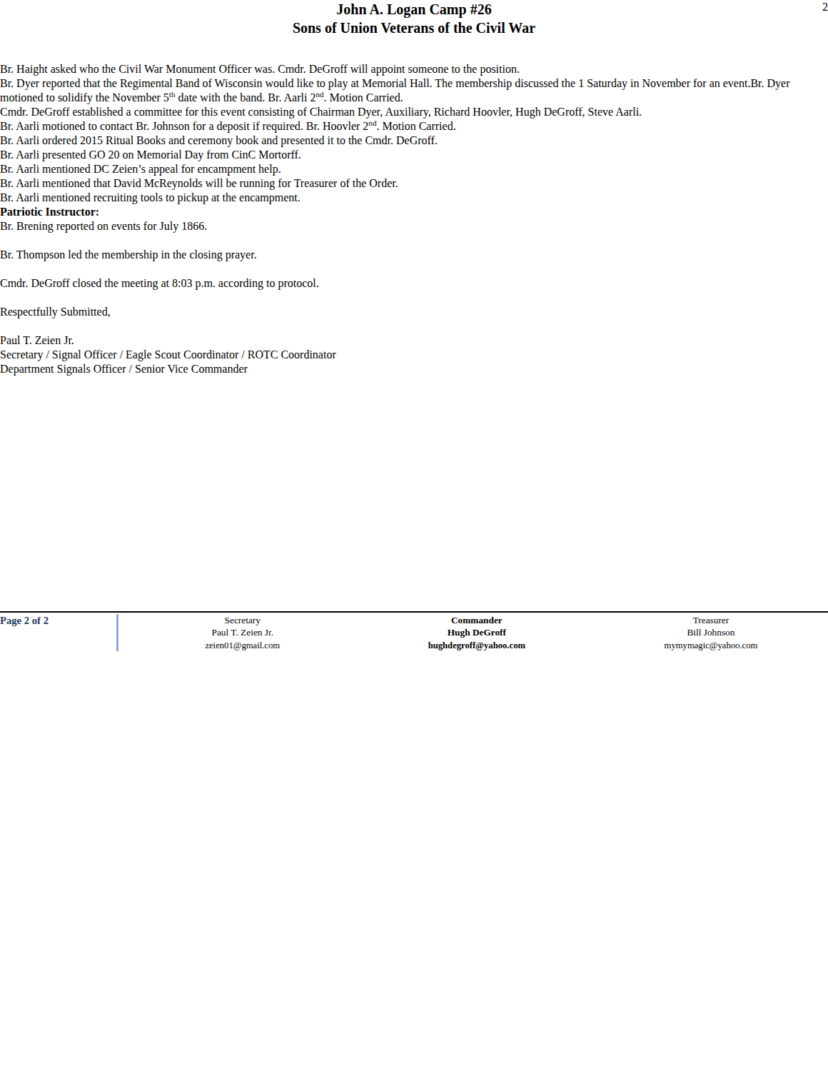2
John A. Logan Camp #26
Sons of Union Veterans of the Civil War
Br. Haight asked who the Civil War Monument Officer was. Cmdr. DeGroff will appoint someone to the position.
Br. Dyer reported that the Regimental Band of Wisconsin would like to play at Memorial Hall. The membership discussed the 1 Saturday in November for an event.Br. Dyer motioned to solidify the November 5th date with the band. Br. Aarli 2nd. Motion Carried.
Cmdr. DeGroff established a committee for this event consisting of Chairman Dyer, Auxiliary, Richard Hoovler, Hugh DeGroff, Steve Aarli.
Br. Aarli motioned to contact Br. Johnson for a deposit if required. Br. Hoovler 2nd. Motion Carried.
Br. Aarli ordered 2015 Ritual Books and ceremony book and presented it to the Cmdr. DeGroff.
Br. Aarli presented GO 20 on Memorial Day from CinC Mortorff.
Br. Aarli mentioned DC Zeien’s appeal for encampment help.
Br. Aarli mentioned that David McReynolds will be running for Treasurer of the Order.
Br. Aarli mentioned recruiting tools to pickup at the encampment.
Patriotic Instructor:
Br. Brening reported on events for July 1866.
Br. Thompson led the membership in the closing prayer.
Cmdr. DeGroff closed the meeting at 8:03 p.m. according to protocol.
Respectfully Submitted,
Paul T. Zeien Jr.
Secretary / Signal Officer / Eagle Scout Coordinator / ROTC Coordinator
Department Signals Officer / Senior Vice Commander
| Page 2 of 2 | | Secretary Paul T. Zeien Jr. zeien01@gmail.com | Commander Hugh DeGroff hughdegroff@yahoo.com | Treasurer Bill Johnson mymymagic@yahoo.com |